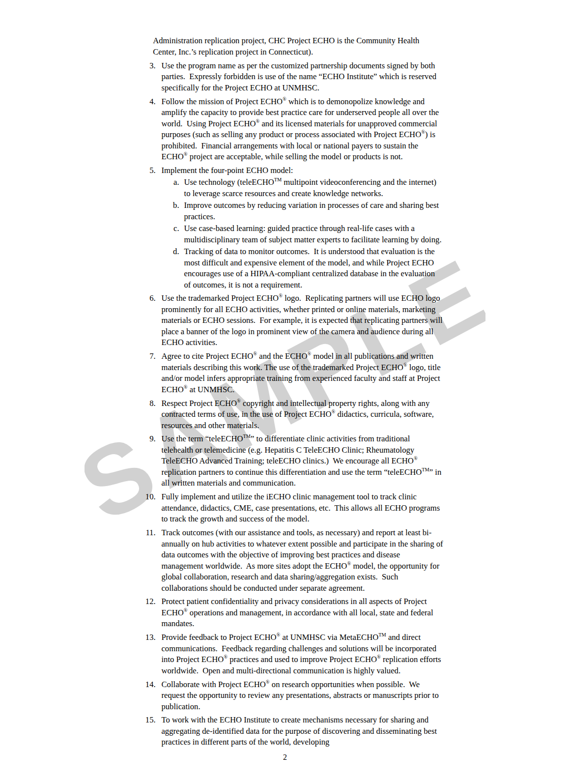SAMPLE
Administration replication project, CHC Project ECHO is the Community Health Center, Inc.’s replication project in Connecticut).
Use the program name as per the customized partnership documents signed by both parties. Expressly forbidden is use of the name “ECHO Institute” which is reserved specifically for the Project ECHO at UNMHSC.
Follow the mission of Project ECHO® which is to demonopolize knowledge and amplify the capacity to provide best practice care for underserved people all over the world. Using Project ECHO® and its licensed materials for unapproved commercial purposes (such as selling any product or process associated with Project ECHO®) is prohibited. Financial arrangements with local or national payers to sustain the ECHO® project are acceptable, while selling the model or products is not.
Implement the four-point ECHO model:
Use technology (teleECHOTM multipoint videoconferencing and the internet) to leverage scarce resources and create knowledge networks.
Improve outcomes by reducing variation in processes of care and sharing best practices.
Use case-based learning: guided practice through real-life cases with a multidisciplinary team of subject matter experts to facilitate learning by doing.
Tracking of data to monitor outcomes. It is understood that evaluation is the most difficult and expensive element of the model, and while Project ECHO encourages use of a HIPAA-compliant centralized database in the evaluation of outcomes, it is not a requirement.
Use the trademarked Project ECHO® logo. Replicating partners will use ECHO logo prominently for all ECHO activities, whether printed or online materials, marketing materials or ECHO sessions. For example, it is expected that replicating partners will place a banner of the logo in prominent view of the camera and audience during all ECHO activities.
Agree to cite Project ECHO® and the ECHO® model in all publications and written materials describing this work. The use of the trademarked Project ECHO® logo, title and/or model infers appropriate training from experienced faculty and staff at Project ECHO® at UNMHSC.
Respect Project ECHO® copyright and intellectual property rights, along with any contracted terms of use, in the use of Project ECHO® didactics, curricula, software, resources and other materials.
Use the term “teleECHOTM” to differentiate clinic activities from traditional telehealth or telemedicine (e.g. Hepatitis C TeleECHO Clinic; Rheumatology TeleECHO Advanced Training; teleECHO clinics.) We encourage all ECHO® replication partners to continue this differentiation and use the term “teleECHOTM” in all written materials and communication.
Fully implement and utilize the iECHO clinic management tool to track clinic attendance, didactics, CME, case presentations, etc. This allows all ECHO programs to track the growth and success of the model.
Track outcomes (with our assistance and tools, as necessary) and report at least bi-annually on hub activities to whatever extent possible and participate in the sharing of data outcomes with the objective of improving best practices and disease management worldwide. As more sites adopt the ECHO® model, the opportunity for global collaboration, research and data sharing/aggregation exists. Such collaborations should be conducted under separate agreement.
Protect patient confidentiality and privacy considerations in all aspects of Project ECHO® operations and management, in accordance with all local, state and federal mandates.
Provide feedback to Project ECHO® at UNMHSC via MetaECHOTM and direct communications. Feedback regarding challenges and solutions will be incorporated into Project ECHO® practices and used to improve Project ECHO® replication efforts worldwide. Open and multi-directional communication is highly valued.
Collaborate with Project ECHO® on research opportunities when possible. We request the opportunity to review any presentations, abstracts or manuscripts prior to publication.
To work with the ECHO Institute to create mechanisms necessary for sharing and aggregating de-identified data for the purpose of discovering and disseminating best practices in different parts of the world, developing
2